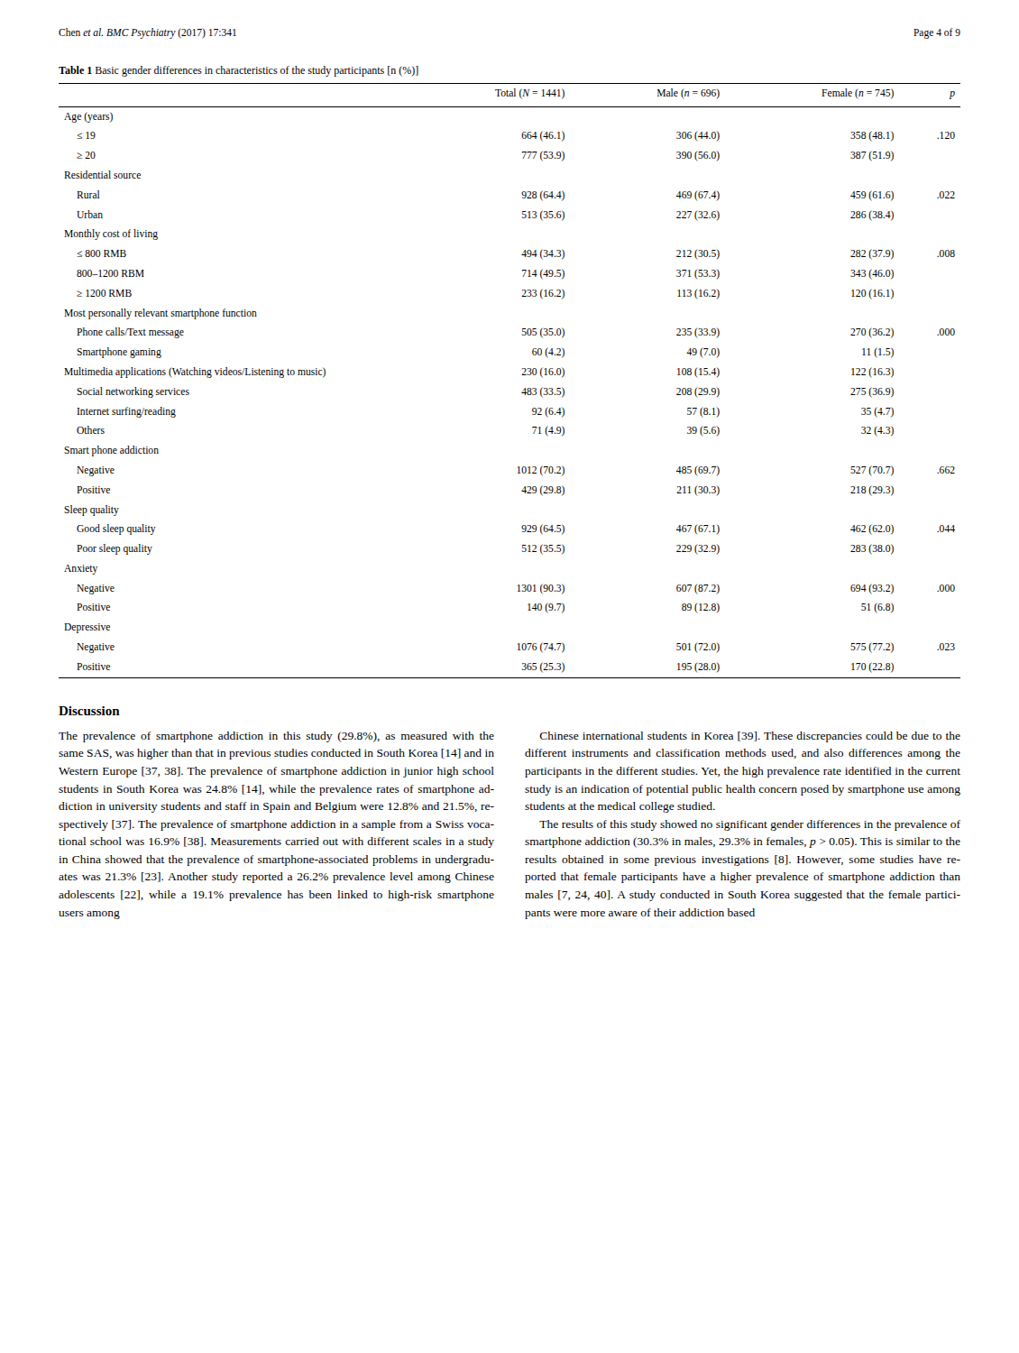Chen et al. BMC Psychiatry (2017) 17:341
Page 4 of 9
Table 1 Basic gender differences in characteristics of the study participants [n (%)]
| | Total ( N = 1441) | Male ( n = 696) | Female ( n = 745) | p |
| --- | --- | --- | --- | --- |
| Age (years) | | | | |
| ≤ 19 | 664 (46.1) | 306 (44.0) | 358 (48.1) | .120 |
| ≥ 20 | 777 (53.9) | 390 (56.0) | 387 (51.9) | |
| Residential source | | | | |
| Rural | 928 (64.4) | 469 (67.4) | 459 (61.6) | .022 |
| Urban | 513 (35.6) | 227 (32.6) | 286 (38.4) | |
| Monthly cost of living | | | | |
| ≤ 800 RMB | 494 (34.3) | 212 (30.5) | 282 (37.9) | .008 |
| 800–1200 RBM | 714 (49.5) | 371 (53.3) | 343 (46.0) | |
| ≥ 1200 RMB | 233 (16.2) | 113 (16.2) | 120 (16.1) | |
| Most personally relevant smartphone function | | | | |
| Phone calls/Text message | 505 (35.0) | 235 (33.9) | 270 (36.2) | .000 |
| Smartphone gaming | 60 (4.2) | 49 (7.0) | 11 (1.5) | |
| Multimedia applications (Watching videos/Listening to music) | 230 (16.0) | 108 (15.4) | 122 (16.3) | |
| Social networking services | 483 (33.5) | 208 (29.9) | 275 (36.9) | |
| Internet surfing/reading | 92 (6.4) | 57 (8.1) | 35 (4.7) | |
| Others | 71 (4.9) | 39 (5.6) | 32 (4.3) | |
| Smart phone addiction | | | | |
| Negative | 1012 (70.2) | 485 (69.7) | 527 (70.7) | .662 |
| Positive | 429 (29.8) | 211 (30.3) | 218 (29.3) | |
| Sleep quality | | | | |
| Good sleep quality | 929 (64.5) | 467 (67.1) | 462 (62.0) | .044 |
| Poor sleep quality | 512 (35.5) | 229 (32.9) | 283 (38.0) | |
| Anxiety | | | | |
| Negative | 1301 (90.3) | 607 (87.2) | 694 (93.2) | .000 |
| Positive | 140 (9.7) | 89 (12.8) | 51 (6.8) | |
| Depressive | | | | |
| Negative | 1076 (74.7) | 501 (72.0) | 575 (77.2) | .023 |
| Positive | 365 (25.3) | 195 (28.0) | 170 (22.8) | |
Discussion
The prevalence of smartphone addiction in this study (29.8%), as measured with the same SAS, was higher than that in previous studies conducted in South Korea [14] and in Western Europe [37, 38]. The prevalence of smartphone addiction in junior high school students in South Korea was 24.8% [14], while the prevalence rates of smartphone addiction in university students and staff in Spain and Belgium were 12.8% and 21.5%, respectively [37]. The prevalence of smartphone addiction in a sample from a Swiss vocational school was 16.9% [38]. Measurements carried out with different scales in a study in China showed that the prevalence of smartphone-associated problems in undergraduates was 21.3% [23]. Another study reported a 26.2% prevalence level among Chinese adolescents [22], while a 19.1% prevalence has been linked to high-risk smartphone users among
Chinese international students in Korea [39]. These discrepancies could be due to the different instruments and classification methods used, and also differences among the participants in the different studies. Yet, the high prevalence rate identified in the current study is an indication of potential public health concern posed by smartphone use among students at the medical college studied.
The results of this study showed no significant gender differences in the prevalence of smartphone addiction (30.3% in males, 29.3% in females, p > 0.05). This is similar to the results obtained in some previous investigations [8]. However, some studies have reported that female participants have a higher prevalence of smartphone addiction than males [7, 24, 40]. A study conducted in South Korea suggested that the female participants were more aware of their addiction based